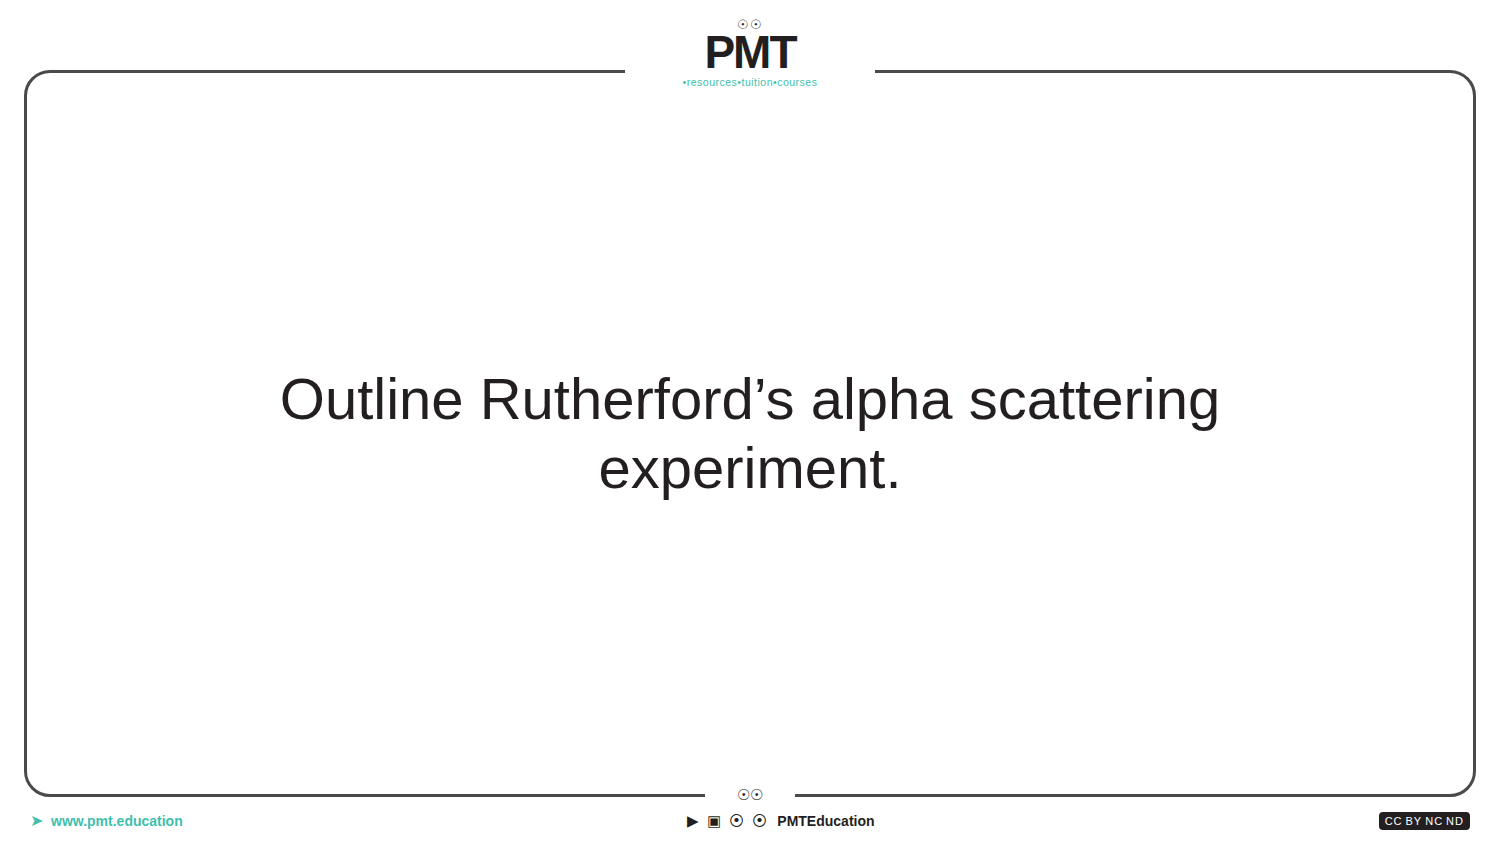☉☉
PMT •resources•tuition•courses
Outline Rutherford’s alpha scattering experiment.
☉☉
➤ www.pmt.education
▶ ▣ ⦿ ⦿ PMTEducation
CC BY NC ND